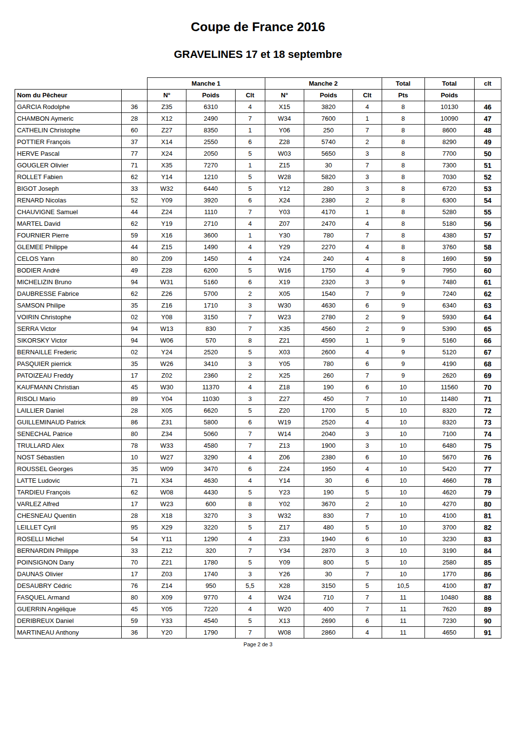Coupe de France 2016
GRAVELINES 17 et 18 septembre
| | | Manche 1 | Manche 2 | Total | Total | clt |
| --- | --- | --- | --- | --- | --- | --- |
| Nom du Pêcheur | | N° | Poids | Clt | N° | Poids | Clt | Pts | Poids | |
| GARCIA Rodolphe | 36 | Z35 | 6310 | 4 | X15 | 3820 | 4 | 8 | 10130 | 46 |
| CHAMBON Aymeric | 28 | X12 | 2490 | 7 | W34 | 7600 | 1 | 8 | 10090 | 47 |
| CATHELIN Christophe | 60 | Z27 | 8350 | 1 | Y06 | 250 | 7 | 8 | 8600 | 48 |
| POTTIER François | 37 | X14 | 2550 | 6 | Z28 | 5740 | 2 | 8 | 8290 | 49 |
| HERVE Pascal | 77 | X24 | 2050 | 5 | W03 | 5650 | 3 | 8 | 7700 | 50 |
| GOUGLER Olivier | 71 | X35 | 7270 | 1 | Z15 | 30 | 7 | 8 | 7300 | 51 |
| ROLLET Fabien | 62 | Y14 | 1210 | 5 | W28 | 5820 | 3 | 8 | 7030 | 52 |
| BIGOT Joseph | 33 | W32 | 6440 | 5 | Y12 | 280 | 3 | 8 | 6720 | 53 |
| RENARD Nicolas | 52 | Y09 | 3920 | 6 | X24 | 2380 | 2 | 8 | 6300 | 54 |
| CHAUVIGNE Samuel | 44 | Z24 | 1110 | 7 | Y03 | 4170 | 1 | 8 | 5280 | 55 |
| MARTEL David | 62 | Y19 | 2710 | 4 | Z07 | 2470 | 4 | 8 | 5180 | 56 |
| FOURNIER Pierre | 59 | X16 | 3600 | 1 | Y30 | 780 | 7 | 8 | 4380 | 57 |
| GLEMEE Philippe | 44 | Z15 | 1490 | 4 | Y29 | 2270 | 4 | 8 | 3760 | 58 |
| CELOS Yann | 80 | Z09 | 1450 | 4 | Y24 | 240 | 4 | 8 | 1690 | 59 |
| BODIER André | 49 | Z28 | 6200 | 5 | W16 | 1750 | 4 | 9 | 7950 | 60 |
| MICHELIZIN Bruno | 94 | W31 | 5160 | 6 | X19 | 2320 | 3 | 9 | 7480 | 61 |
| DAUBRESSE Fabrice | 62 | Z26 | 5700 | 2 | X05 | 1540 | 7 | 9 | 7240 | 62 |
| SAMSON Philipe | 35 | Z16 | 1710 | 3 | W30 | 4630 | 6 | 9 | 6340 | 63 |
| VOIRIN Christophe | 02 | Y08 | 3150 | 7 | W23 | 2780 | 2 | 9 | 5930 | 64 |
| SERRA Victor | 94 | W13 | 830 | 7 | X35 | 4560 | 2 | 9 | 5390 | 65 |
| SIKORSKY Victor | 94 | W06 | 570 | 8 | Z21 | 4590 | 1 | 9 | 5160 | 66 |
| BERNAILLE Frederic | 02 | Y24 | 2520 | 5 | X03 | 2600 | 4 | 9 | 5120 | 67 |
| PASQUIER pierrick | 35 | W26 | 3410 | 3 | Y05 | 780 | 6 | 9 | 4190 | 68 |
| PATOIZEAU Freddy | 17 | Z02 | 2360 | 2 | X25 | 260 | 7 | 9 | 2620 | 69 |
| KAUFMANN Christian | 45 | W30 | 11370 | 4 | Z18 | 190 | 6 | 10 | 11560 | 70 |
| RISOLI Mario | 89 | Y04 | 11030 | 3 | Z27 | 450 | 7 | 10 | 11480 | 71 |
| LAILLIER Daniel | 28 | X05 | 6620 | 5 | Z20 | 1700 | 5 | 10 | 8320 | 72 |
| GUILLEMINAUD Patrick | 86 | Z31 | 5800 | 6 | W19 | 2520 | 4 | 10 | 8320 | 73 |
| SENECHAL Patrice | 80 | Z34 | 5060 | 7 | W14 | 2040 | 3 | 10 | 7100 | 74 |
| TRULLARD Alex | 78 | W33 | 4580 | 7 | Z13 | 1900 | 3 | 10 | 6480 | 75 |
| NOST Sébastien | 10 | W27 | 3290 | 4 | Z06 | 2380 | 6 | 10 | 5670 | 76 |
| ROUSSEL Georges | 35 | W09 | 3470 | 6 | Z24 | 1950 | 4 | 10 | 5420 | 77 |
| LATTE Ludovic | 71 | X34 | 4630 | 4 | Y14 | 30 | 6 | 10 | 4660 | 78 |
| TARDIEU François | 62 | W08 | 4430 | 5 | Y23 | 190 | 5 | 10 | 4620 | 79 |
| VARLEZ Alfred | 17 | W23 | 600 | 8 | Y02 | 3670 | 2 | 10 | 4270 | 80 |
| CHESNEAU Quentin | 28 | X18 | 3270 | 3 | W32 | 830 | 7 | 10 | 4100 | 81 |
| LEILLET Cyril | 95 | X29 | 3220 | 5 | Z17 | 480 | 5 | 10 | 3700 | 82 |
| ROSELLI Michel | 54 | Y11 | 1290 | 4 | Z33 | 1940 | 6 | 10 | 3230 | 83 |
| BERNARDIN Philippe | 33 | Z12 | 320 | 7 | Y34 | 2870 | 3 | 10 | 3190 | 84 |
| POINSIGNON Dany | 70 | Z21 | 1780 | 5 | Y09 | 800 | 5 | 10 | 2580 | 85 |
| DAUNAS Olivier | 17 | Z03 | 1740 | 3 | Y26 | 30 | 7 | 10 | 1770 | 86 |
| DESAUBRY Cédric | 76 | Z14 | 950 | 5,5 | X28 | 3150 | 5 | 10,5 | 4100 | 87 |
| FASQUEL Armand | 80 | X09 | 9770 | 4 | W24 | 710 | 7 | 11 | 10480 | 88 |
| GUERRIN Angélique | 45 | Y05 | 7220 | 4 | W20 | 400 | 7 | 11 | 7620 | 89 |
| DERIBREUX Daniel | 59 | Y33 | 4540 | 5 | X13 | 2690 | 6 | 11 | 7230 | 90 |
| MARTINEAU Anthony | 36 | Y20 | 1790 | 7 | W08 | 2860 | 4 | 11 | 4650 | 91 |
Page 2 de 3